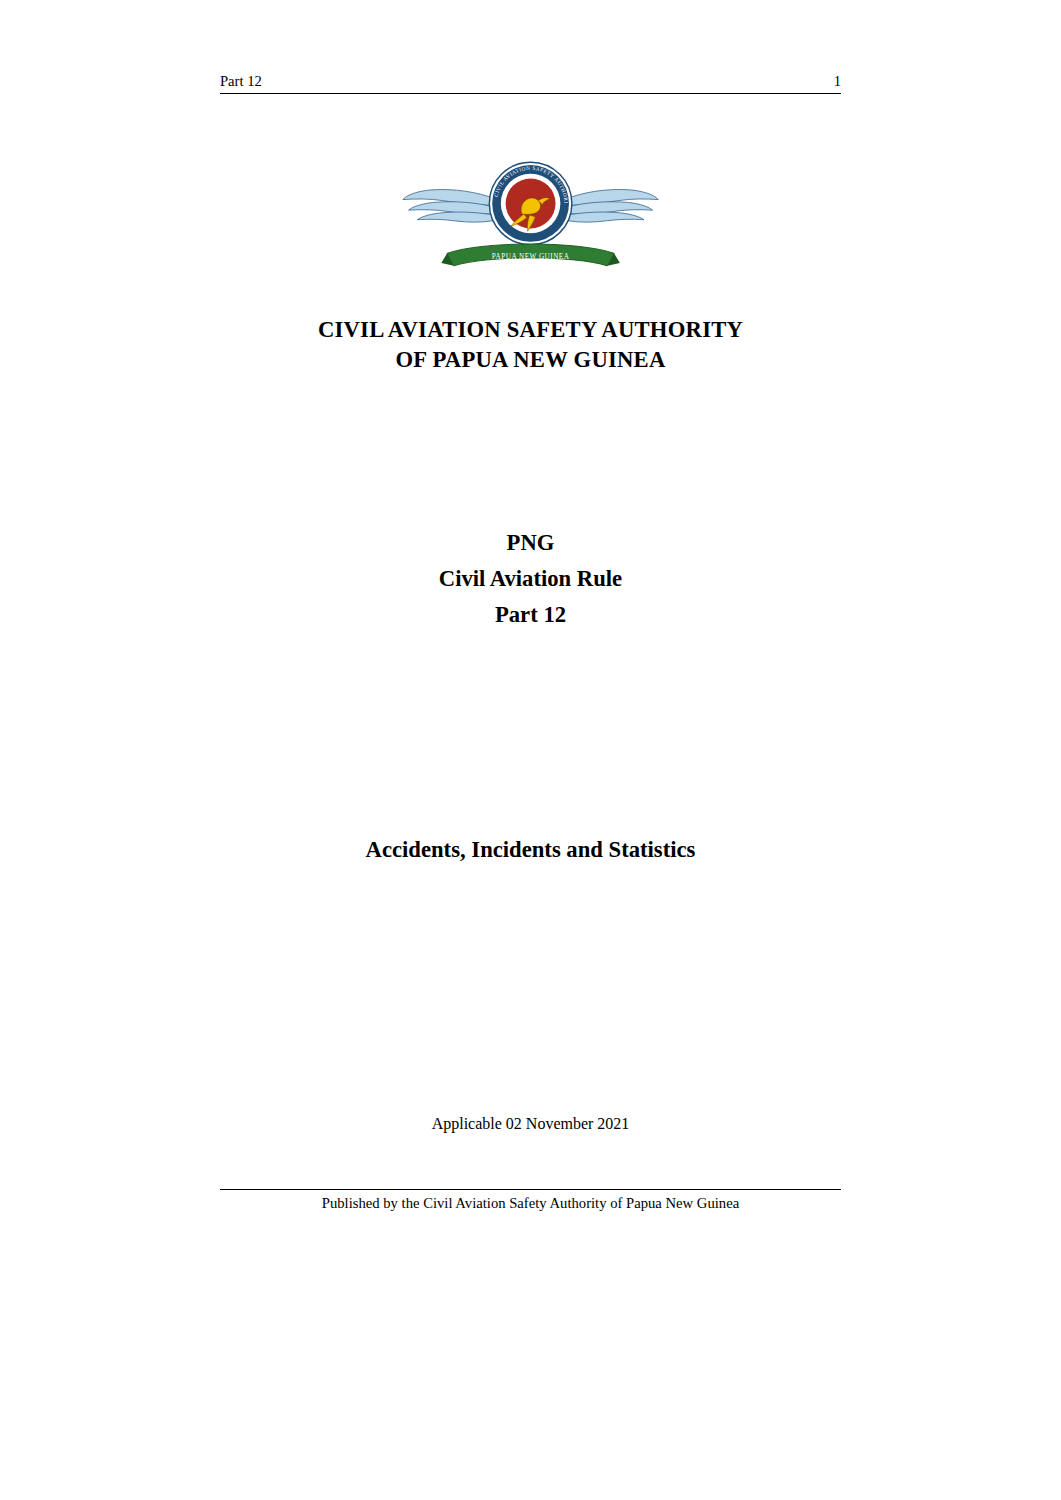Part 12 1
CIVIL AVIATION SAFETY AUTHORITY PAPUA NEW GUINEA
Civil Aviation Safety Authority
of Papua New Guinea
PNG
Civil Aviation Rule
Part 12
Accidents, Incidents and Statistics
Applicable 02 November 2021
Published by the Civil Aviation Safety Authority of Papua New Guinea